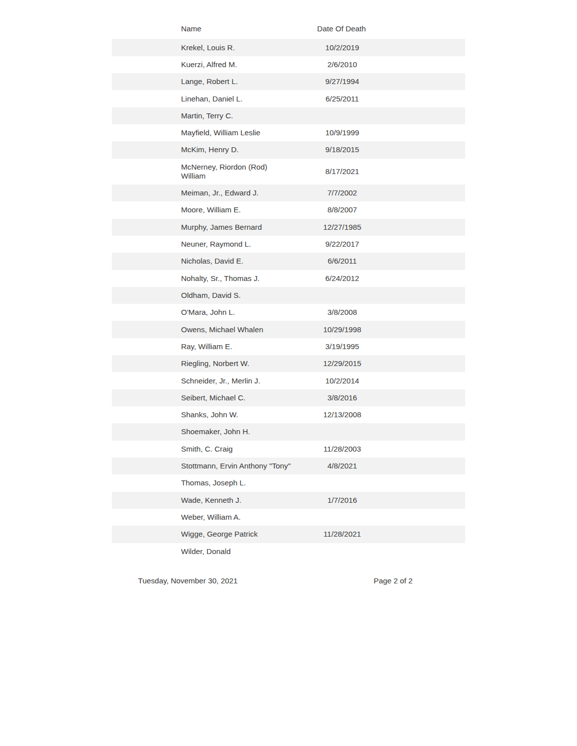| Name | Date Of Death |
| --- | --- |
| Krekel, Louis R. | 10/2/2019 |
| Kuerzi, Alfred M. | 2/6/2010 |
| Lange, Robert L. | 9/27/1994 |
| Linehan, Daniel L. | 6/25/2011 |
| Martin, Terry C. | |
| Mayfield, William Leslie | 10/9/1999 |
| McKim, Henry D. | 9/18/2015 |
| McNerney, Riordon (Rod) William | 8/17/2021 |
| Meiman, Jr., Edward J. | 7/7/2002 |
| Moore, William E. | 8/8/2007 |
| Murphy, James Bernard | 12/27/1985 |
| Neuner, Raymond L. | 9/22/2017 |
| Nicholas, David E. | 6/6/2011 |
| Nohalty, Sr., Thomas J. | 6/24/2012 |
| Oldham, David S. | |
| O'Mara, John L. | 3/8/2008 |
| Owens, Michael Whalen | 10/29/1998 |
| Ray, William E. | 3/19/1995 |
| Riegling, Norbert W. | 12/29/2015 |
| Schneider, Jr., Merlin J. | 10/2/2014 |
| Seibert, Michael C. | 3/8/2016 |
| Shanks, John W. | 12/13/2008 |
| Shoemaker, John H. | |
| Smith, C. Craig | 11/28/2003 |
| Stottmann, Ervin Anthony "Tony" | 4/8/2021 |
| Thomas, Joseph L. | |
| Wade, Kenneth J. | 1/7/2016 |
| Weber, William A. | |
| Wigge, George Patrick | 11/28/2021 |
| Wilder, Donald | |
Tuesday, November 30, 2021
Page 2 of 2